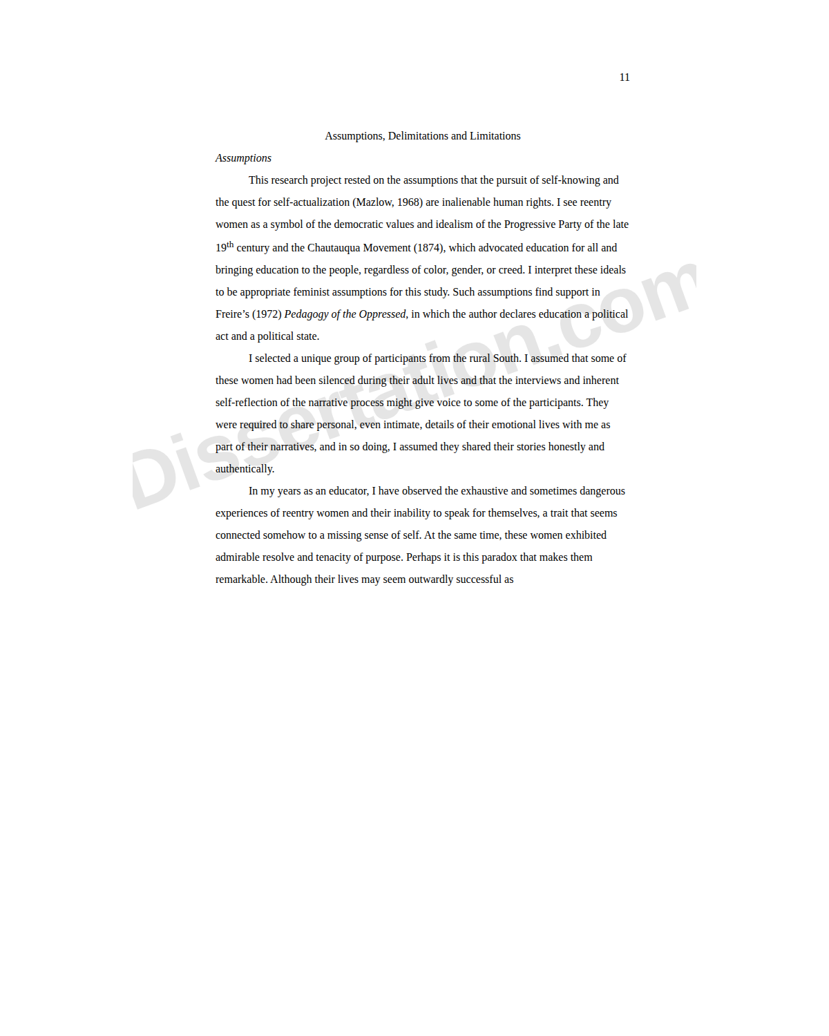Dissertation.com
11
Assumptions, Delimitations and Limitations
Assumptions
This research project rested on the assumptions that the pursuit of self-knowing and the quest for self-actualization (Mazlow, 1968) are inalienable human rights. I see reentry women as a symbol of the democratic values and idealism of the Progressive Party of the late 19th century and the Chautauqua Movement (1874), which advocated education for all and bringing education to the people, regardless of color, gender, or creed. I interpret these ideals to be appropriate feminist assumptions for this study. Such assumptions find support in Freire’s (1972) Pedagogy of the Oppressed, in which the author declares education a political act and a political state.
I selected a unique group of participants from the rural South. I assumed that some of these women had been silenced during their adult lives and that the interviews and inherent self-reflection of the narrative process might give voice to some of the participants. They were required to share personal, even intimate, details of their emotional lives with me as part of their narratives, and in so doing, I assumed they shared their stories honestly and authentically.
In my years as an educator, I have observed the exhaustive and sometimes dangerous experiences of reentry women and their inability to speak for themselves, a trait that seems connected somehow to a missing sense of self. At the same time, these women exhibited admirable resolve and tenacity of purpose. Perhaps it is this paradox that makes them remarkable. Although their lives may seem outwardly successful as